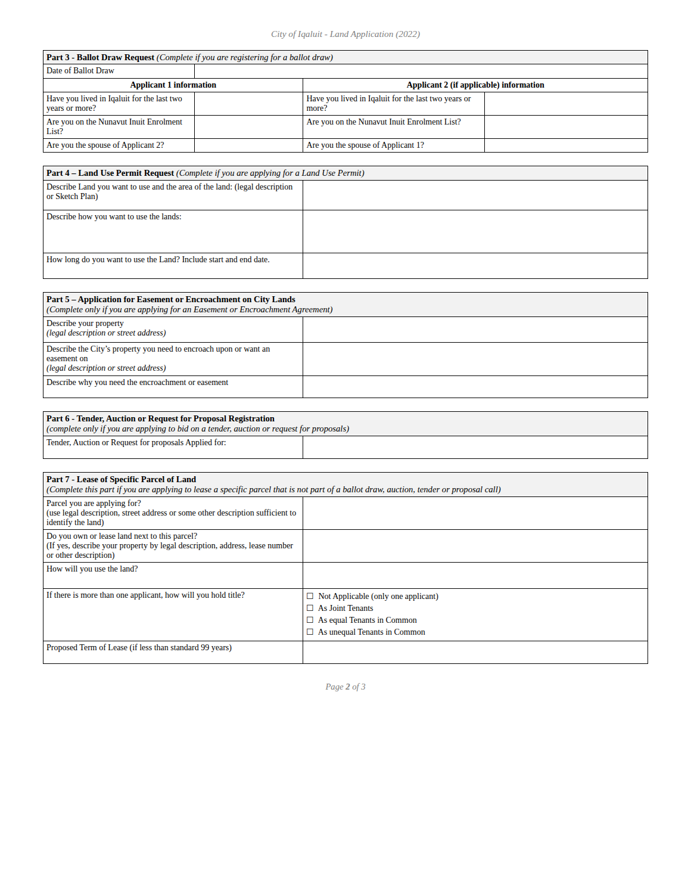City of Iqaluit - Land Application (2022)
| Part 3 - Ballot Draw Request (Complete if you are registering for a ballot draw) |
| Date of Ballot Draw | |
| Applicant 1 information | Applicant 2 (if applicable) information |
| Have you lived in Iqaluit for the last two years or more? | | Have you lived in Iqaluit for the last two years or more? | |
| Are you on the Nunavut Inuit Enrolment List? | | Are you on the Nunavut Inuit Enrolment List? | |
| Are you the spouse of Applicant 2? | | Are you the spouse of Applicant 1? | |
| Part 4 – Land Use Permit Request (Complete if you are applying for a Land Use Permit) |
| Describe Land you want to use and the area of the land: (legal description or Sketch Plan) | |
| Describe how you want to use the lands: | |
| How long do you want to use the Land? Include start and end date. | |
| Part 5 – Application for Easement or Encroachment on City Lands (Complete only if you are applying for an Easement or Encroachment Agreement) |
| Describe your property (legal description or street address) | |
| Describe the City’s property you need to encroach upon or want an easement on (legal description or street address) | |
| Describe why you need the encroachment or easement | |
| Part 6 - Tender, Auction or Request for Proposal Registration (complete only if you are applying to bid on a tender, auction or request for proposals) |
| Tender, Auction or Request for proposals Applied for: | |
| Part 7 - Lease of Specific Parcel of Land (Complete this part if you are applying to lease a specific parcel that is not part of a ballot draw, auction, tender or proposal call) |
| Parcel you are applying for? (use legal description, street address or some other description sufficient to identify the land) | |
| Do you own or lease land next to this parcel? (If yes, describe your property by legal description, address, lease number or other description) | |
| How will you use the land? | |
| If there is more than one applicant, how will you hold title? | ☐ Not Applicable (only one applicant) ☐ As Joint Tenants ☐ As equal Tenants in Common ☐ As unequal Tenants in Common |
| Proposed Term of Lease (if less than standard 99 years) | |
Page 2 of 3